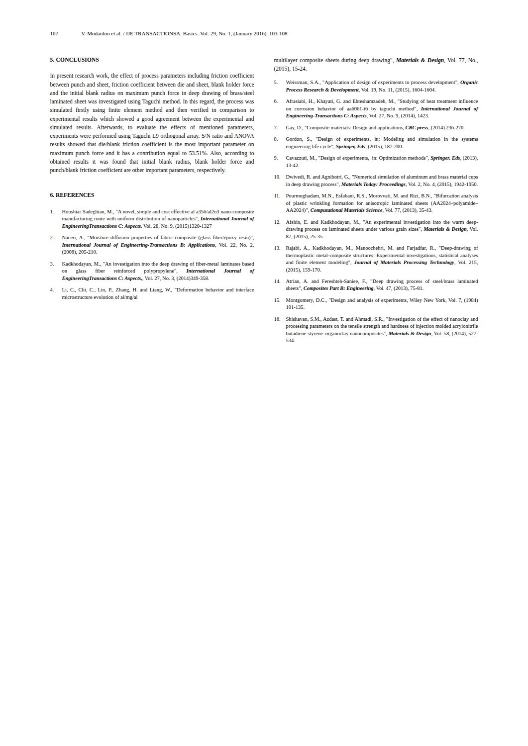107 V. Modanloo et al. / IJE TRANSACTIONSA: Basics..Vol. 29, No. 1, (January 2016) 103-108
5. CONCLUSIONS
In present research work, the effect of process parameters including friction coefficient between punch and sheet, friction coefficient between die and sheet, blank holder force and the initial blank radius on maximum punch force in deep drawing of brass/steel laminated sheet was investigated using Taguchi method. In this regard, the process was simulated firstly using finite element method and then verified in comparison to experimental results which showed a good agreement between the experimental and simulated results. Afterwards, to evaluate the effects of mentioned parameters, experiments were performed using Taguchi L9 orthogonal array. S/N ratio and ANOVA results showed that die/blank friction coefficient is the most important parameter on maximum punch force and it has a contribution equal to 53.51%. Also, according to obtained results it was found that initial blank radius, blank holder force and punch/blank friction coefficient are other important parameters, respectively.
6. REFERENCES
Houshiar Sadeghian, M., "A novel, simple and cost effective al a356/al2o3 nano-composite manufacturing route with uniform distribution of nanoparticles", International Journal of EngineeringTransactions C: Aspects, Vol. 28, No. 9, (2015)1320-1327
Naceri, A., "Moisture diffusion properties of fabric composite (glass fiber/epoxy resin)", International Journal of Engineering-Transactions B: Applications, Vol. 22, No. 2, (2008), 205-210.
Kadkhodayan, M., "An investigation into the deep drawing of fiber-metal laminates based on glass fiber reinforced polypropylene", International Journal of EngineeringTransactions C: Aspects,, Vol. 27, No. 3, (2014)349-358.
Li, C., Chi, C., Lin, P., Zhang, H. and Liang, W., "Deformation behavior and interface microstructure evolution of al/mg/al
multilayer composite sheets during deep drawing", Materials & Design, Vol. 77, No., (2015), 15-24.
Weissman, S.A., "Application of design of experiments to process development", Organic Process Research & Development, Vol. 19, No. 11, (2015), 1604-1604.
Afrasiabi, H., Khayati, G. and Ehteshamzadeh, M., "Studying of heat treatment influence on corrosion behavior of aa6061-t6 by taguchi method", International Journal of Engineering-Transactions C: Aspects, Vol. 27, No. 9, (2014), 1423.
Gay, D., "Composite materials: Design and applications, CRC press, (2014) 236-270.
Gordon, S., "Design of experiments, in: Modeling and simulation in the systems engineering life cycle", Springer, Eds, (2015), 187-200.
Cavazzuti, M., "Design of experiments, in: Optimization methods", Springer, Eds, (2013), 13-42.
Dwivedi, R. and Agnihotri, G., "Numerical simulation of aluminum and brass material cups in deep drawing process", Materials Today: Proceedings, Vol. 2, No. 4, (2015), 1942-1950.
Pourmoghadam, M.N., Esfahani, R.S., Morovvati, M. and Rizi, B.N., "Bifurcation analysis of plastic wrinkling formation for anisotropic laminated sheets (AA2024–polyamide–AA2024)", Computational Materials Science, Vol. 77, (2013), 35-43.
Afshin, E. and Kadkhodayan, M., "An experimental investigation into the warm deep-drawing process on laminated sheets under various grain sizes", Materials & Design, Vol. 87, (2015), 25-35.
Rajabi, A., Kadkhodayan, M., Manoochehri, M. and Farjadfar, R., "Deep-drawing of thermoplastic metal-composite structures: Experimental investigations, statistical analyses and finite element modeling", Journal of Materials Processing Technology, Vol. 215, (2015), 159-170.
Atrian, A. and Fereshteh-Saniee, F., "Deep drawing process of steel/brass laminated sheets", Composites Part B: Engineering, Vol. 47, (2013), 75-81.
Montgomery, D.C., "Design and analysis of experiments, Wiley New York, Vol. 7, (1984) 101-135.
Shishavan, S.M., Azdast, T. and Ahmadi, S.R., "Investigation of the effect of nanoclay and processing parameters on the tensile strength and hardness of injection molded acrylonitrile butadiene styrene–organoclay nanocomposites", Materials & Design, Vol. 58, (2014), 527-534.